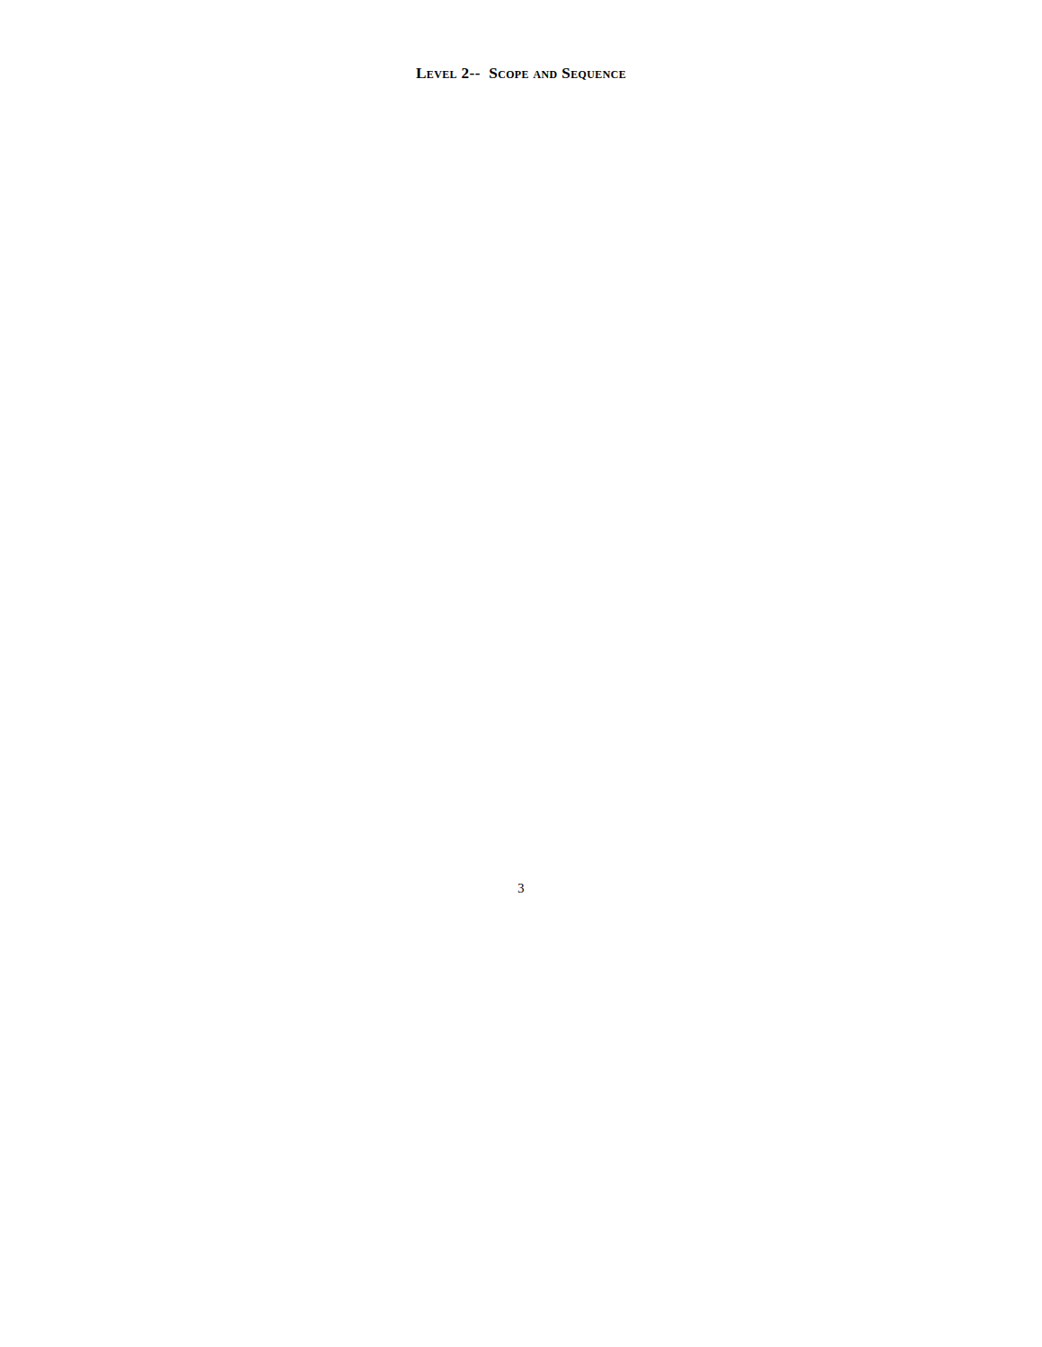Level 2-- Scope and Sequence
3